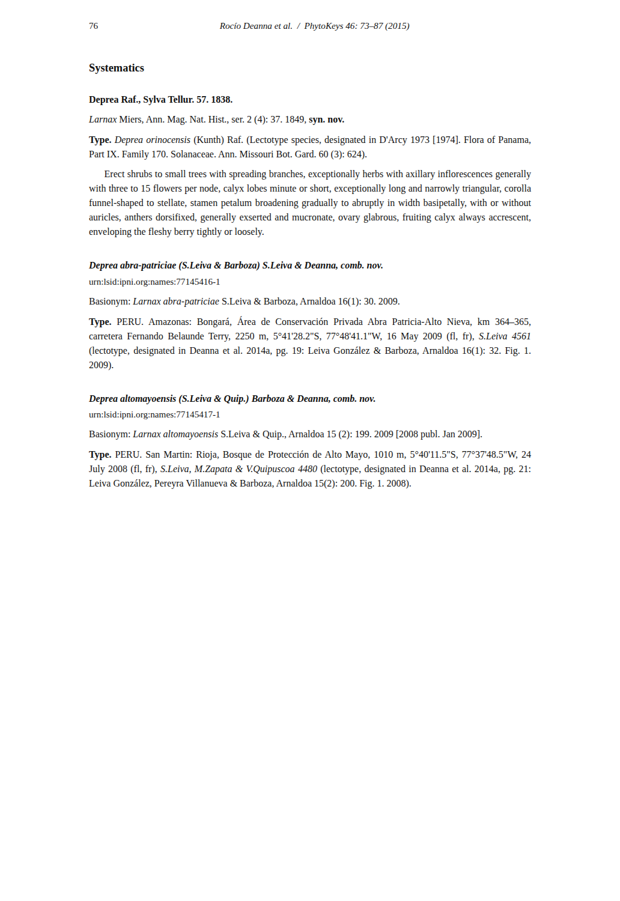76 Rocío Deanna et al. / PhytoKeys 46: 73–87 (2015)
Systematics
Deprea Raf., Sylva Tellur. 57. 1838.
Larnax Miers, Ann. Mag. Nat. Hist., ser. 2 (4): 37. 1849, syn. nov.
Type. Deprea orinocensis (Kunth) Raf. (Lectotype species, designated in D'Arcy 1973 [1974]. Flora of Panama, Part IX. Family 170. Solanaceae. Ann. Missouri Bot. Gard. 60 (3): 624).
Erect shrubs to small trees with spreading branches, exceptionally herbs with axillary inflorescences generally with three to 15 flowers per node, calyx lobes minute or short, exceptionally long and narrowly triangular, corolla funnel-shaped to stellate, stamen petalum broadening gradually to abruptly in width basipetally, with or without auricles, anthers dorsifixed, generally exserted and mucronate, ovary glabrous, fruiting calyx always accrescent, enveloping the fleshy berry tightly or loosely.
Deprea abra-patriciae (S.Leiva & Barboza) S.Leiva & Deanna, comb. nov.
urn:lsid:ipni.org:names:77145416-1
Basionym: Larnax abra-patriciae S.Leiva & Barboza, Arnaldoa 16(1): 30. 2009.
Type. PERU. Amazonas: Bongará, Área de Conservación Privada Abra Patricia-Alto Nieva, km 364–365, carretera Fernando Belaunde Terry, 2250 m, 5°41'28.2"S, 77°48'41.1"W, 16 May 2009 (fl, fr), S.Leiva 4561 (lectotype, designated in Deanna et al. 2014a, pg. 19: Leiva González & Barboza, Arnaldoa 16(1): 32. Fig. 1. 2009).
Deprea altomayoensis (S.Leiva & Quip.) Barboza & Deanna, comb. nov.
urn:lsid:ipni.org:names:77145417-1
Basionym: Larnax altomayoensis S.Leiva & Quip., Arnaldoa 15 (2): 199. 2009 [2008 publ. Jan 2009].
Type. PERU. San Martin: Rioja, Bosque de Protección de Alto Mayo, 1010 m, 5°40'11.5"S, 77°37'48.5"W, 24 July 2008 (fl, fr), S.Leiva, M.Zapata & V.Quipuscoa 4480 (lectotype, designated in Deanna et al. 2014a, pg. 21: Leiva González, Pereyra Villanueva & Barboza, Arnaldoa 15(2): 200. Fig. 1. 2008).